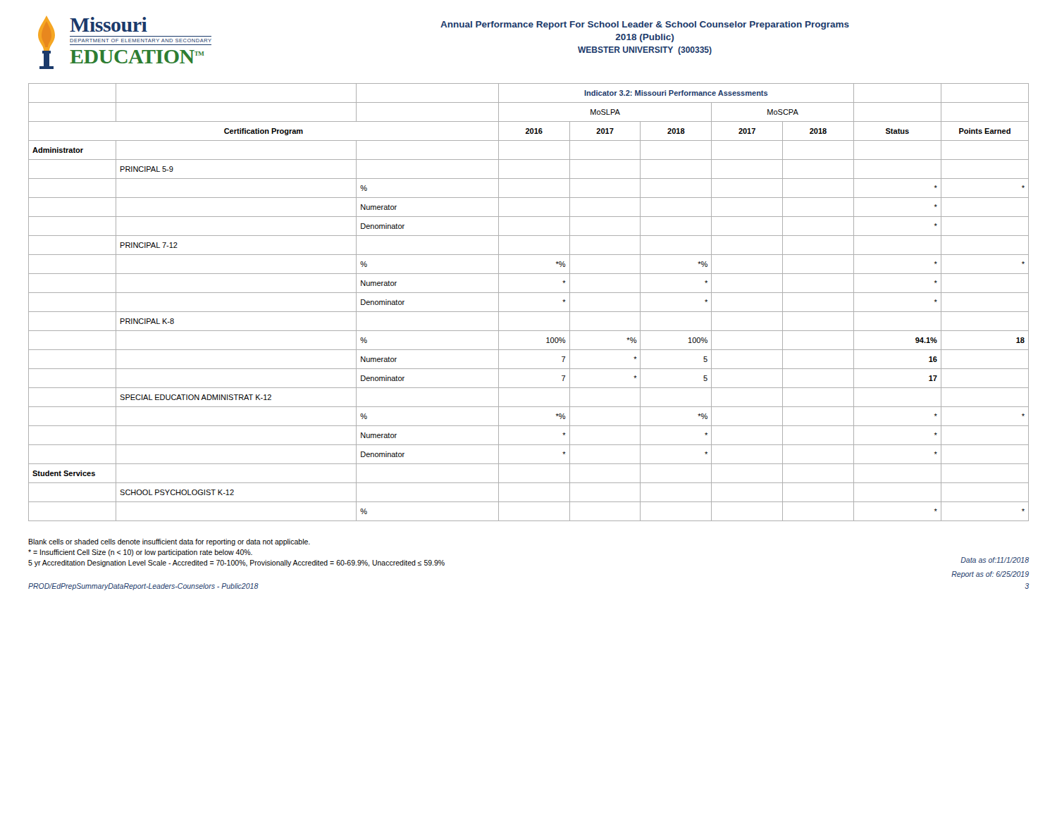Missouri
DEPARTMENT OF ELEMENTARY AND SECONDARY
EDUCATIONTM
Annual Performance Report For School Leader & School Counselor Preparation Programs
2018 (Public)
WEBSTER UNIVERSITY (300335)
| | | | Indicator 3.2: Missouri Performance Assessments | | |
| | | | MoSLPA | MoSCPA | | |
| Certification Program | 2016 | 2017 | 2018 | 2017 | 2018 | Status | Points Earned |
| Administrator | | | | | | | | | |
| | PRINCIPAL 5-9 | | | | | | | | |
| | | % | | | | | | * | * |
| | | Numerator | | | | | | * | |
| | | Denominator | | | | | | * | |
| | PRINCIPAL 7-12 | | | | | | | | |
| | | % | *% | | *% | | | * | * |
| | | Numerator | * | | * | | | * | |
| | | Denominator | * | | * | | | * | |
| | PRINCIPAL K-8 | | | | | | | | |
| | | % | 100% | *% | 100% | | | 94.1% | 18 |
| | | Numerator | 7 | * | 5 | | | 16 | |
| | | Denominator | 7 | * | 5 | | | 17 | |
| | SPECIAL EDUCATION ADMINISTRAT K-12 | | | | | | | | |
| | | % | *% | | *% | | | * | * |
| | | Numerator | * | | * | | | * | |
| | | Denominator | * | | * | | | * | |
| Student Services | | | | | | | | | |
| | SCHOOL PSYCHOLOGIST K-12 | | | | | | | | |
| | | % | | | | | | * | * |
Blank cells or shaded cells denote insufficient data for reporting or data not applicable.
* = Insufficient Cell Size (n < 10) or low participation rate below 40%.
5 yr Accreditation Designation Level Scale - Accredited = 70-100%, Provisionally Accredited = 60-69.9%, Unaccredited ≤ 59.9%
Data as of:11/1/2018
Report as of: 6/25/2019
PROD/EdPrepSummaryDataReport-Leaders-Counselors - Public2018
3